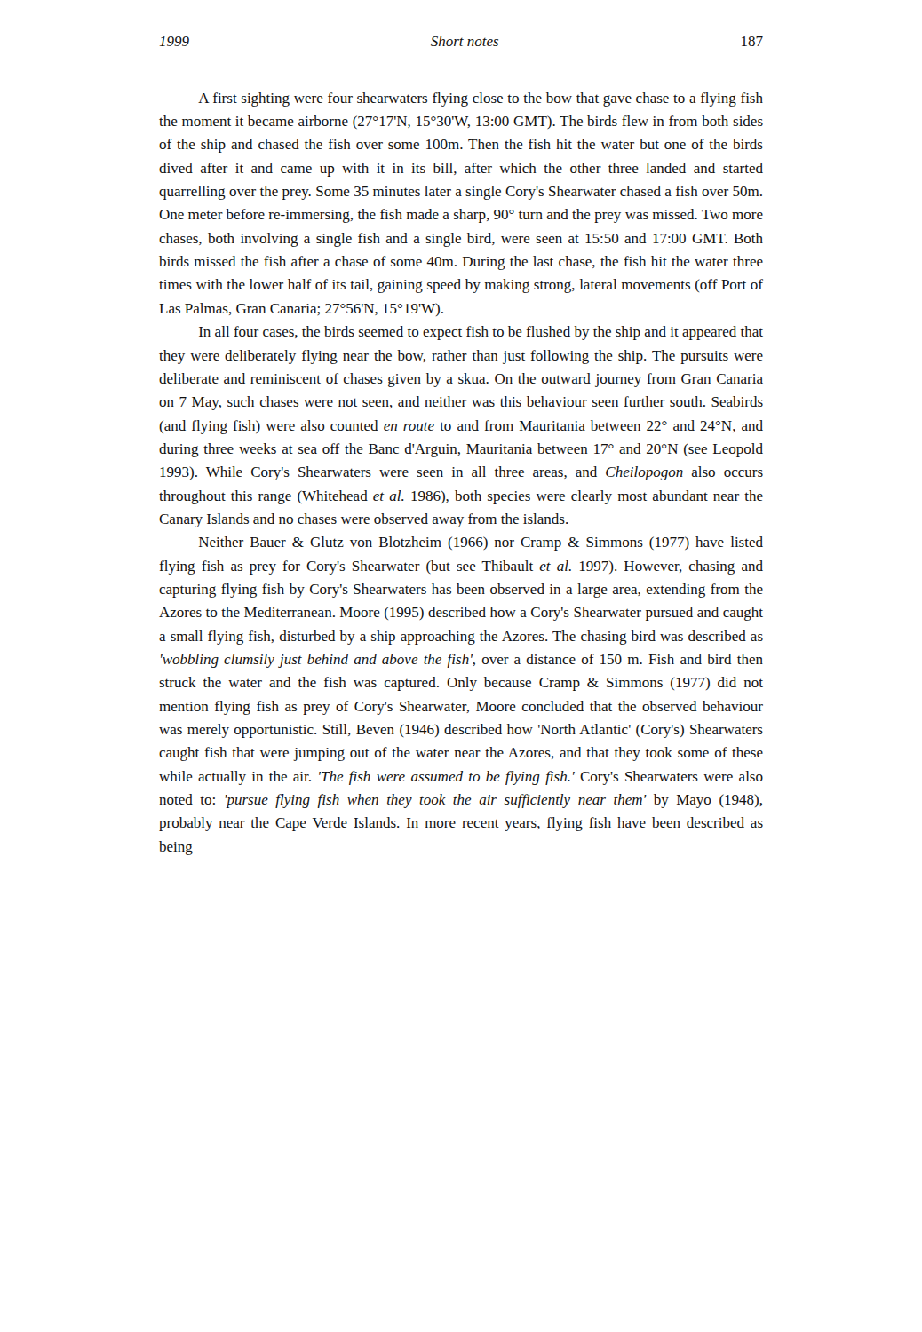1999 Short notes 187
A first sighting were four shearwaters flying close to the bow that gave chase to a flying fish the moment it became airborne (27°17'N, 15°30'W, 13:00 GMT). The birds flew in from both sides of the ship and chased the fish over some 100m. Then the fish hit the water but one of the birds dived after it and came up with it in its bill, after which the other three landed and started quarrelling over the prey. Some 35 minutes later a single Cory's Shearwater chased a fish over 50m. One meter before re-immersing, the fish made a sharp, 90° turn and the prey was missed. Two more chases, both involving a single fish and a single bird, were seen at 15:50 and 17:00 GMT. Both birds missed the fish after a chase of some 40m. During the last chase, the fish hit the water three times with the lower half of its tail, gaining speed by making strong, lateral movements (off Port of Las Palmas, Gran Canaria; 27°56'N, 15°19'W).
In all four cases, the birds seemed to expect fish to be flushed by the ship and it appeared that they were deliberately flying near the bow, rather than just following the ship. The pursuits were deliberate and reminiscent of chases given by a skua. On the outward journey from Gran Canaria on 7 May, such chases were not seen, and neither was this behaviour seen further south. Seabirds (and flying fish) were also counted en route to and from Mauritania between 22° and 24°N, and during three weeks at sea off the Banc d'Arguin, Mauritania between 17° and 20°N (see Leopold 1993). While Cory's Shearwaters were seen in all three areas, and Cheilopogon also occurs throughout this range (Whitehead et al. 1986), both species were clearly most abundant near the Canary Islands and no chases were observed away from the islands.
Neither Bauer & Glutz von Blotzheim (1966) nor Cramp & Simmons (1977) have listed flying fish as prey for Cory's Shearwater (but see Thibault et al. 1997). However, chasing and capturing flying fish by Cory's Shearwaters has been observed in a large area, extending from the Azores to the Mediterranean. Moore (1995) described how a Cory's Shearwater pursued and caught a small flying fish, disturbed by a ship approaching the Azores. The chasing bird was described as 'wobbling clumsily just behind and above the fish', over a distance of 150 m. Fish and bird then struck the water and the fish was captured. Only because Cramp & Simmons (1977) did not mention flying fish as prey of Cory's Shearwater, Moore concluded that the observed behaviour was merely opportunistic. Still, Beven (1946) described how 'North Atlantic' (Cory's) Shearwaters caught fish that were jumping out of the water near the Azores, and that they took some of these while actually in the air. 'The fish were assumed to be flying fish.' Cory's Shearwaters were also noted to: 'pursue flying fish when they took the air sufficiently near them' by Mayo (1948), probably near the Cape Verde Islands. In more recent years, flying fish have been described as being